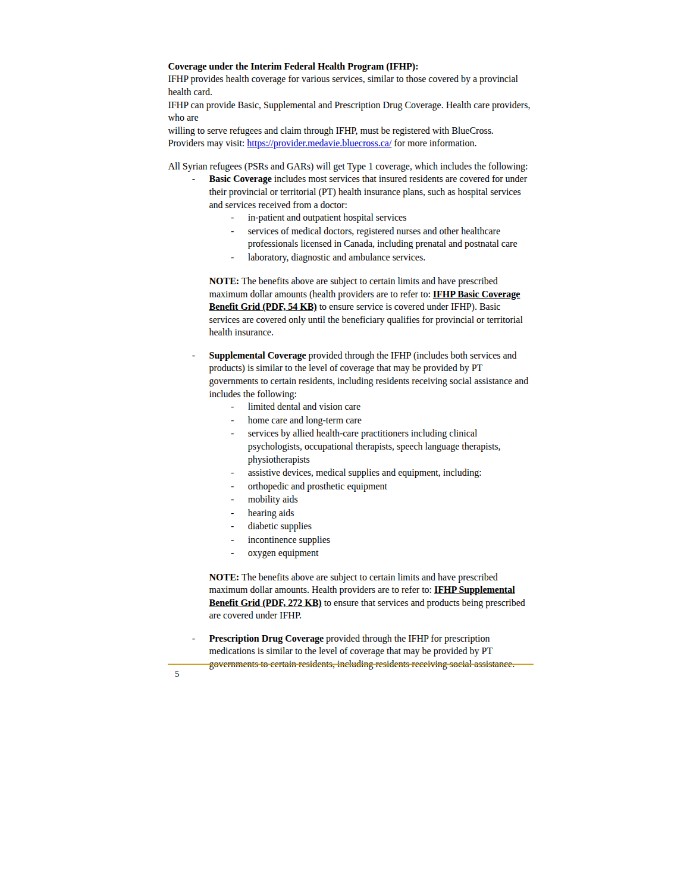Coverage under the Interim Federal Health Program (IFHP):
IFHP provides health coverage for various services, similar to those covered by a provincial health card.
IFHP can provide Basic, Supplemental and Prescription Drug Coverage. Health care providers, who are
willing to serve refugees and claim through IFHP, must be registered with BlueCross.
Providers may visit: https://provider.medavie.bluecross.ca/ for more information.
All Syrian refugees (PSRs and GARs) will get Type 1 coverage, which includes the following:
Basic Coverage includes most services that insured residents are covered for under their provincial or territorial (PT) health insurance plans, such as hospital services and services received from a doctor:
in-patient and outpatient hospital services
services of medical doctors, registered nurses and other healthcare professionals licensed in Canada, including prenatal and postnatal care
laboratory, diagnostic and ambulance services.
NOTE: The benefits above are subject to certain limits and have prescribed maximum dollar amounts (health providers are to refer to: IFHP Basic Coverage Benefit Grid (PDF, 54 KB) to ensure service is covered under IFHP). Basic services are covered only until the beneficiary qualifies for provincial or territorial health insurance.
Supplemental Coverage provided through the IFHP (includes both services and products) is similar to the level of coverage that may be provided by PT governments to certain residents, including residents receiving social assistance and includes the following:
limited dental and vision care
home care and long-term care
services by allied health-care practitioners including clinical psychologists, occupational therapists, speech language therapists, physiotherapists
assistive devices, medical supplies and equipment, including:
orthopedic and prosthetic equipment
mobility aids
hearing aids
diabetic supplies
incontinence supplies
oxygen equipment
NOTE: The benefits above are subject to certain limits and have prescribed maximum dollar amounts. Health providers are to refer to: IFHP Supplemental Benefit Grid (PDF, 272 KB) to ensure that services and products being prescribed are covered under IFHP.
Prescription Drug Coverage provided through the IFHP for prescription medications is similar to the level of coverage that may be provided by PT governments to certain residents, including residents receiving social assistance.
5